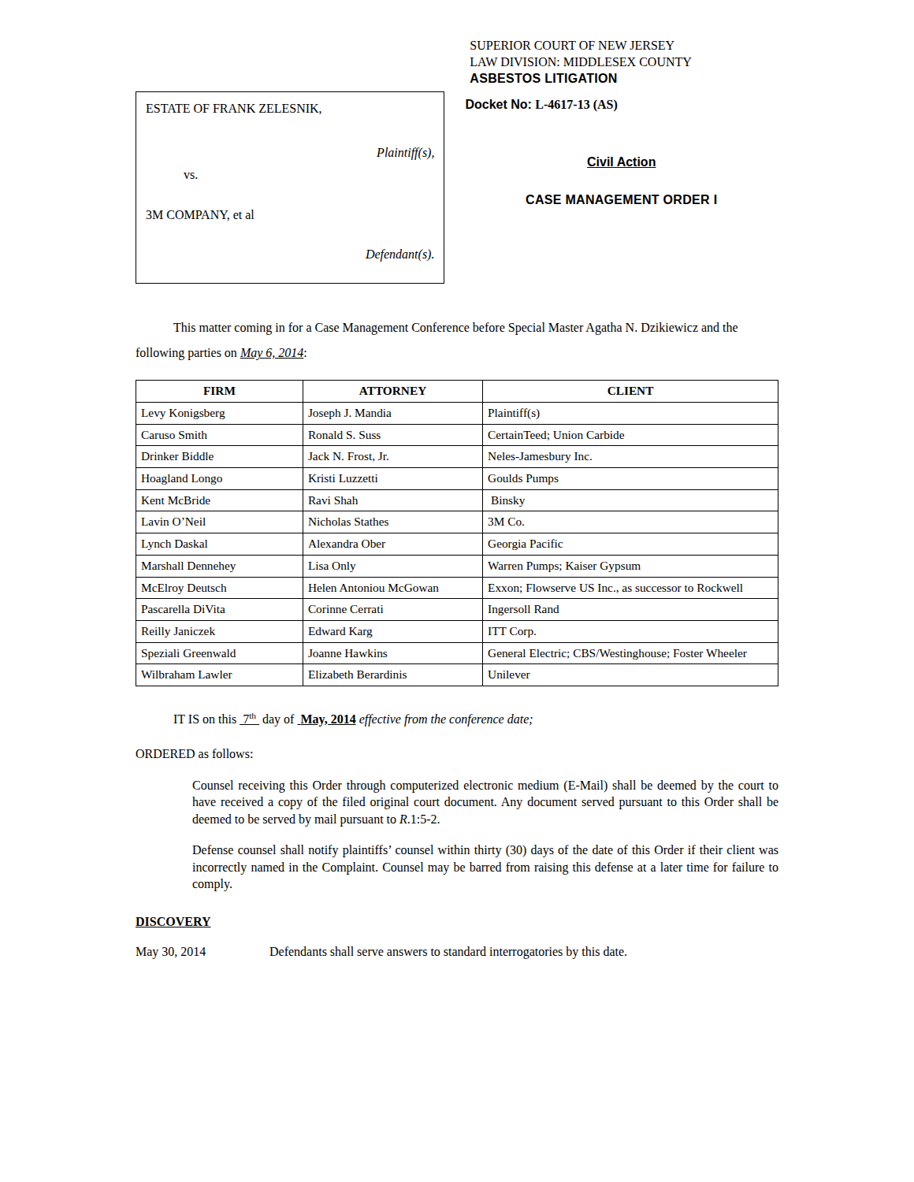SUPERIOR COURT OF NEW JERSEY LAW DIVISION: MIDDLESEX COUNTY ASBESTOS LITIGATION
| ESTATE OF FRANK ZELESNIK, Plaintiff(s), vs. 3M COMPANY, et al Defendant(s). | Docket No: L-4617-13 (AS) Civil Action CASE MANAGEMENT ORDER I |
This matter coming in for a Case Management Conference before Special Master Agatha N. Dzikiewicz and the following parties on May 6, 2014:
| FIRM | ATTORNEY | CLIENT |
| --- | --- | --- |
| Levy Konigsberg | Joseph J. Mandia | Plaintiff(s) |
| Caruso Smith | Ronald S. Suss | CertainTeed; Union Carbide |
| Drinker Biddle | Jack N. Frost, Jr. | Neles-Jamesbury Inc. |
| Hoagland Longo | Kristi Luzzetti | Goulds Pumps |
| Kent McBride | Ravi Shah | Binsky |
| Lavin O’Neil | Nicholas Stathes | 3M Co. |
| Lynch Daskal | Alexandra Ober | Georgia Pacific |
| Marshall Dennehey | Lisa Only | Warren Pumps; Kaiser Gypsum |
| McElroy Deutsch | Helen Antoniou McGowan | Exxon; Flowserve US Inc., as successor to Rockwell |
| Pascarella DiVita | Corinne Cerrati | Ingersoll Rand |
| Reilly Janiczek | Edward Karg | ITT Corp. |
| Speziali Greenwald | Joanne Hawkins | General Electric; CBS/Westinghouse; Foster Wheeler |
| Wilbraham Lawler | Elizabeth Berardinis | Unilever |
IT IS on this 7th day of May, 2014 effective from the conference date;
ORDERED as follows:
Counsel receiving this Order through computerized electronic medium (E-Mail) shall be deemed by the court to have received a copy of the filed original court document. Any document served pursuant to this Order shall be deemed to be served by mail pursuant to R.1:5-2.
Defense counsel shall notify plaintiffs’ counsel within thirty (30) days of the date of this Order if their client was incorrectly named in the Complaint. Counsel may be barred from raising this defense at a later time for failure to comply.
DISCOVERY
May 30, 2014
Defendants shall serve answers to standard interrogatories by this date.